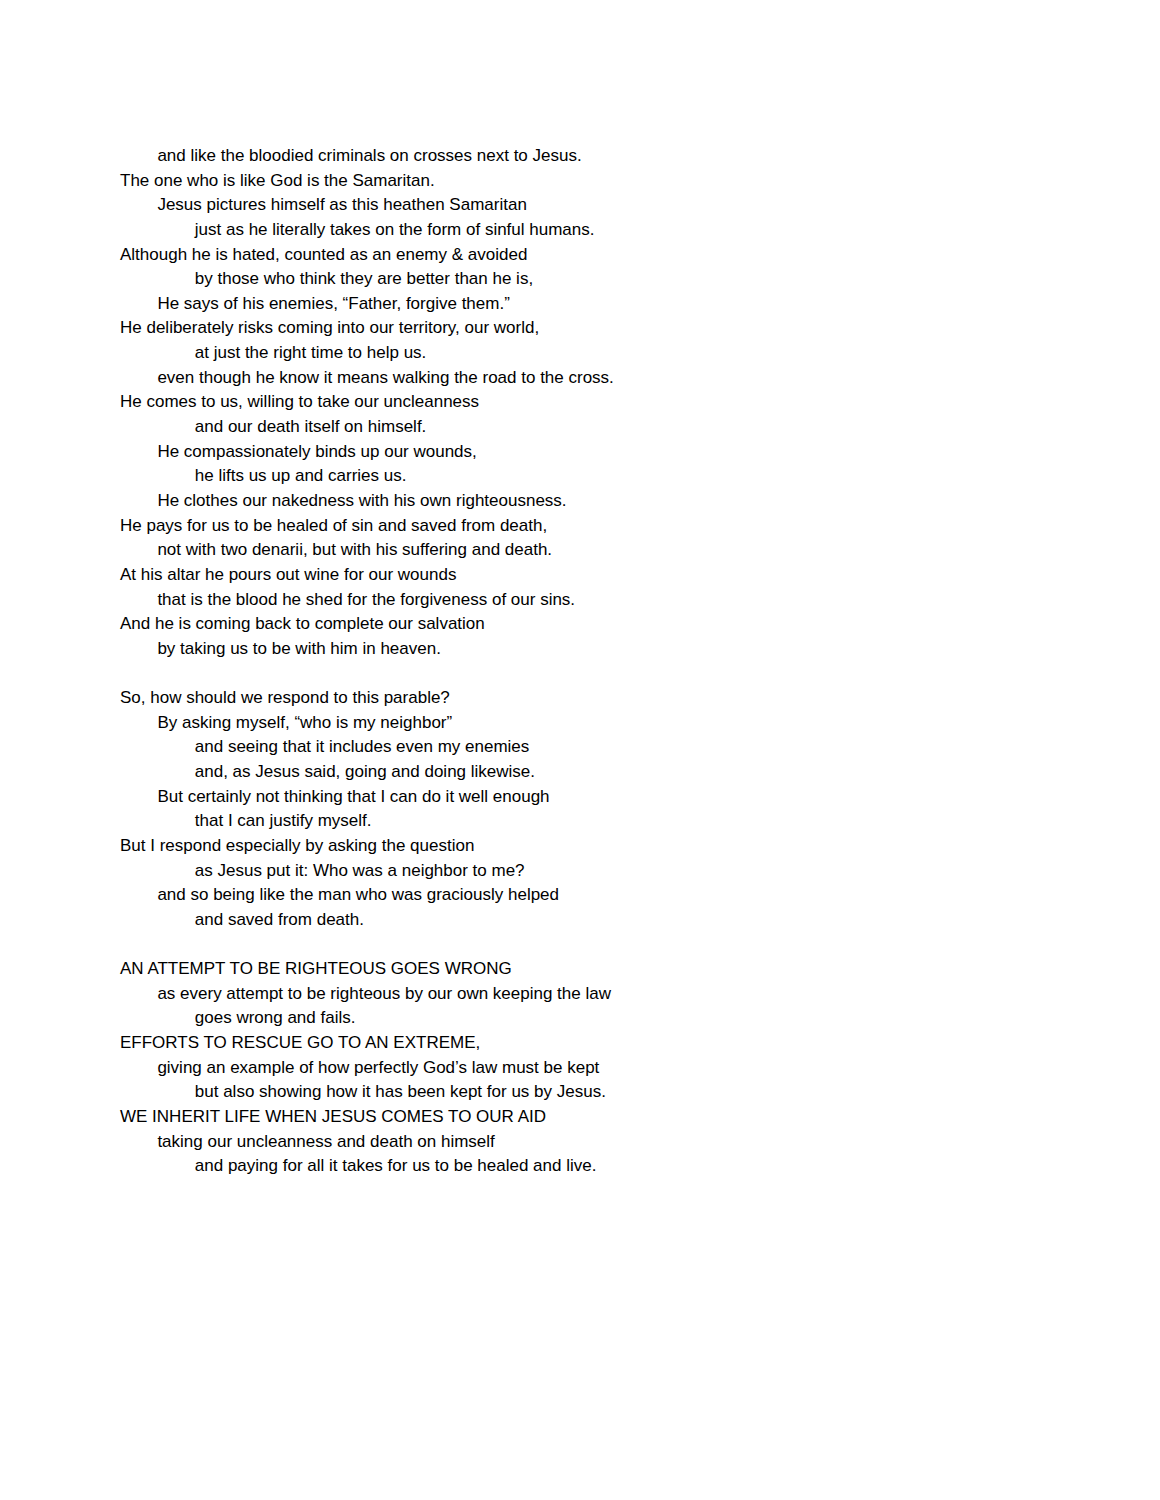and like the bloodied criminals on crosses next to Jesus.
The one who is like God is the Samaritan.
Jesus pictures himself as this heathen Samaritan
just as he literally takes on the form of sinful humans.
Although he is hated, counted as an enemy & avoided
by those who think they are better than he is,
He says of his enemies, “Father, forgive them.”
He deliberately risks coming into our territory, our world,
at just the right time to help us.
even though he know it means walking the road to the cross.
He comes to us, willing to take our uncleanness
and our death itself on himself.
He compassionately binds up our wounds,
he lifts us up and carries us.
He clothes our nakedness with his own righteousness.
He pays for us to be healed of sin and saved from death,
not with two denarii, but with his suffering and death.
At his altar he pours out wine for our wounds
that is the blood he shed for the forgiveness of our sins.
And he is coming back to complete our salvation
by taking us to be with him in heaven.
So, how should we respond to this parable?
By asking myself, “who is my neighbor”
and seeing that it includes even my enemies
and, as Jesus said, going and doing likewise.
But certainly not thinking that I can do it well enough
that I can justify myself.
But I respond especially by asking the question
as Jesus put it: Who was a neighbor to me?
and so being like the man who was graciously helped
and saved from death.
AN ATTEMPT TO BE RIGHTEOUS GOES WRONG
as every attempt to be righteous by our own keeping the law
goes wrong and fails.
EFFORTS TO RESCUE GO TO AN EXTREME,
giving an example of how perfectly God’s law must be kept
but also showing how it has been kept for us by Jesus.
WE INHERIT LIFE WHEN JESUS COMES TO OUR AID
taking our uncleanness and death on himself
and paying for all it takes for us to be healed and live.